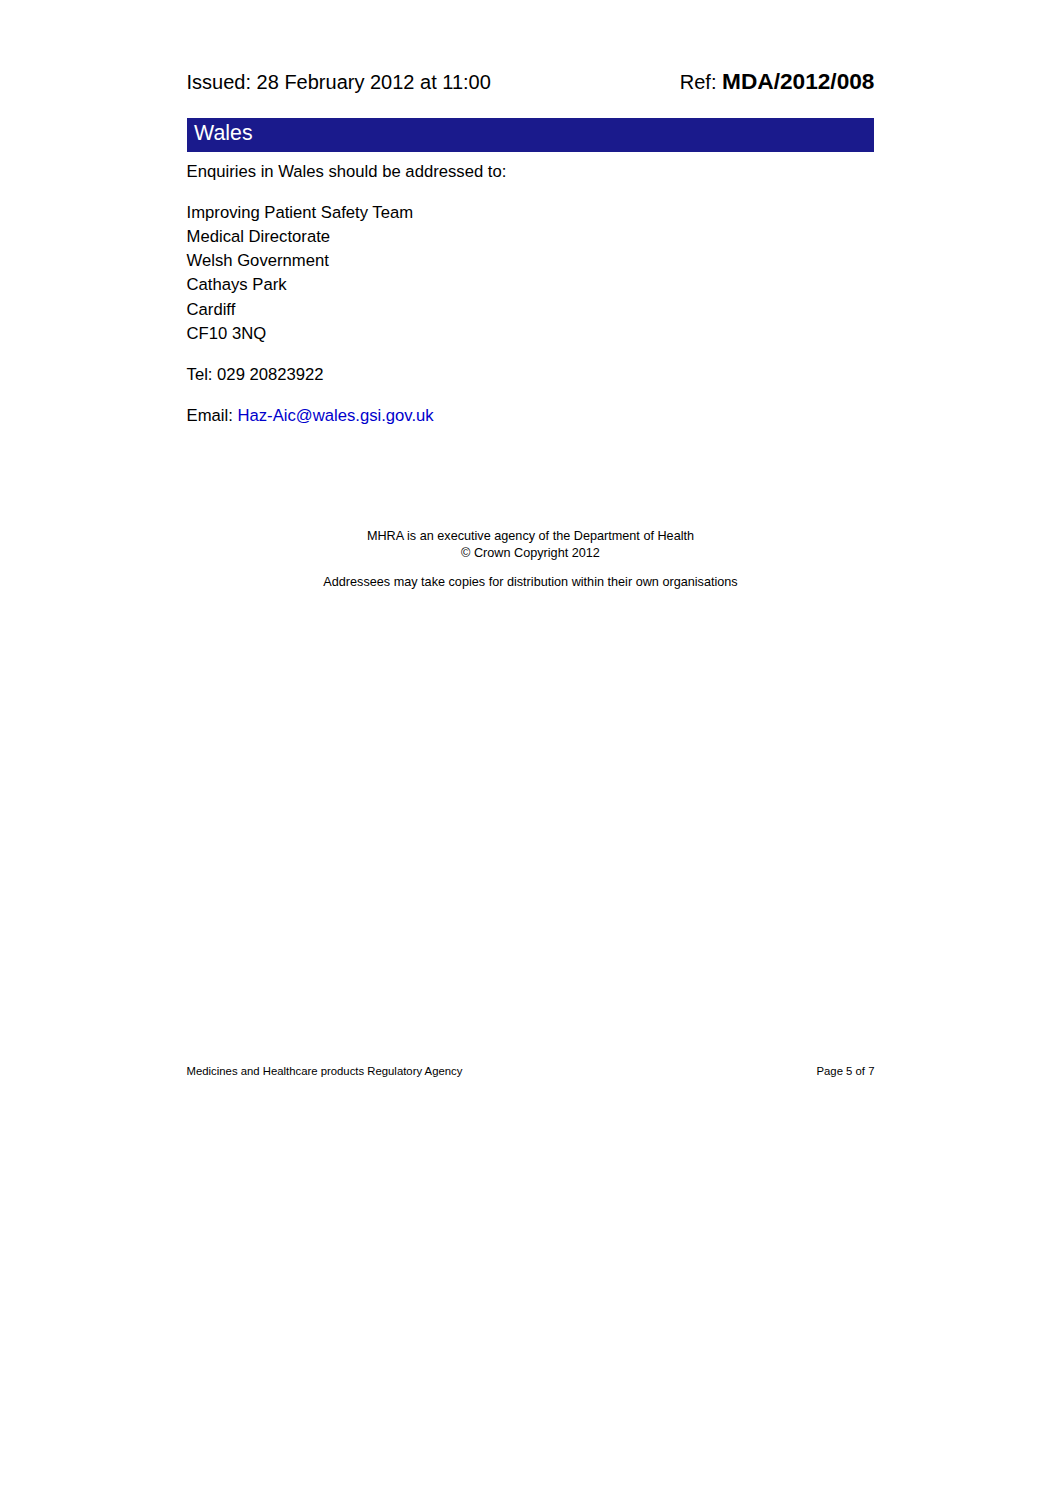Issued: 28 February 2012 at 11:00
Ref: MDA/2012/008
Wales
Enquiries in Wales should be addressed to:
Improving Patient Safety Team
Medical Directorate
Welsh Government
Cathays Park
Cardiff
CF10 3NQ
Tel: 029 20823922
Email: Haz-Aic@wales.gsi.gov.uk
MHRA is an executive agency of the Department of Health
© Crown Copyright 2012
Addressees may take copies for distribution within their own organisations
Medicines and Healthcare products Regulatory Agency
Page 5 of 7